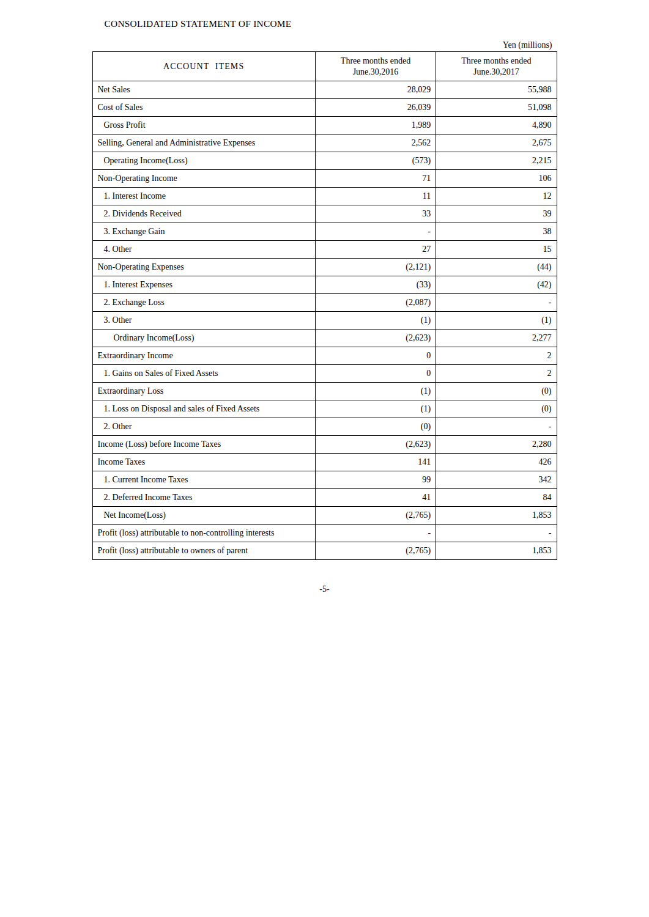CONSOLIDATED STATEMENT OF INCOME
Yen (millions)
| ACCOUNT ITEMS | Three months ended June.30,2016 | Three months ended June.30,2017 |
| --- | --- | --- |
| Net Sales | 28,029 | 55,988 |
| Cost of Sales | 26,039 | 51,098 |
| Gross Profit | 1,989 | 4,890 |
| Selling, General and Administrative Expenses | 2,562 | 2,675 |
| Operating Income(Loss) | (573) | 2,215 |
| Non-Operating Income | 71 | 106 |
| 1. Interest Income | 11 | 12 |
| 2. Dividends Received | 33 | 39 |
| 3. Exchange Gain | - | 38 |
| 4. Other | 27 | 15 |
| Non-Operating Expenses | (2,121) | (44) |
| 1. Interest Expenses | (33) | (42) |
| 2. Exchange Loss | (2,087) | - |
| 3. Other | (1) | (1) |
| Ordinary Income(Loss) | (2,623) | 2,277 |
| Extraordinary Income | 0 | 2 |
| 1. Gains on Sales of Fixed Assets | 0 | 2 |
| Extraordinary Loss | (1) | (0) |
| 1. Loss on Disposal and sales of Fixed Assets | (1) | (0) |
| 2. Other | (0) | - |
| Income (Loss) before Income Taxes | (2,623) | 2,280 |
| Income Taxes | 141 | 426 |
| 1. Current Income Taxes | 99 | 342 |
| 2. Deferred Income Taxes | 41 | 84 |
| Net Income(Loss) | (2,765) | 1,853 |
| Profit (loss) attributable to non-controlling interests | - | - |
| Profit (loss) attributable to owners of parent | (2,765) | 1,853 |
-5-